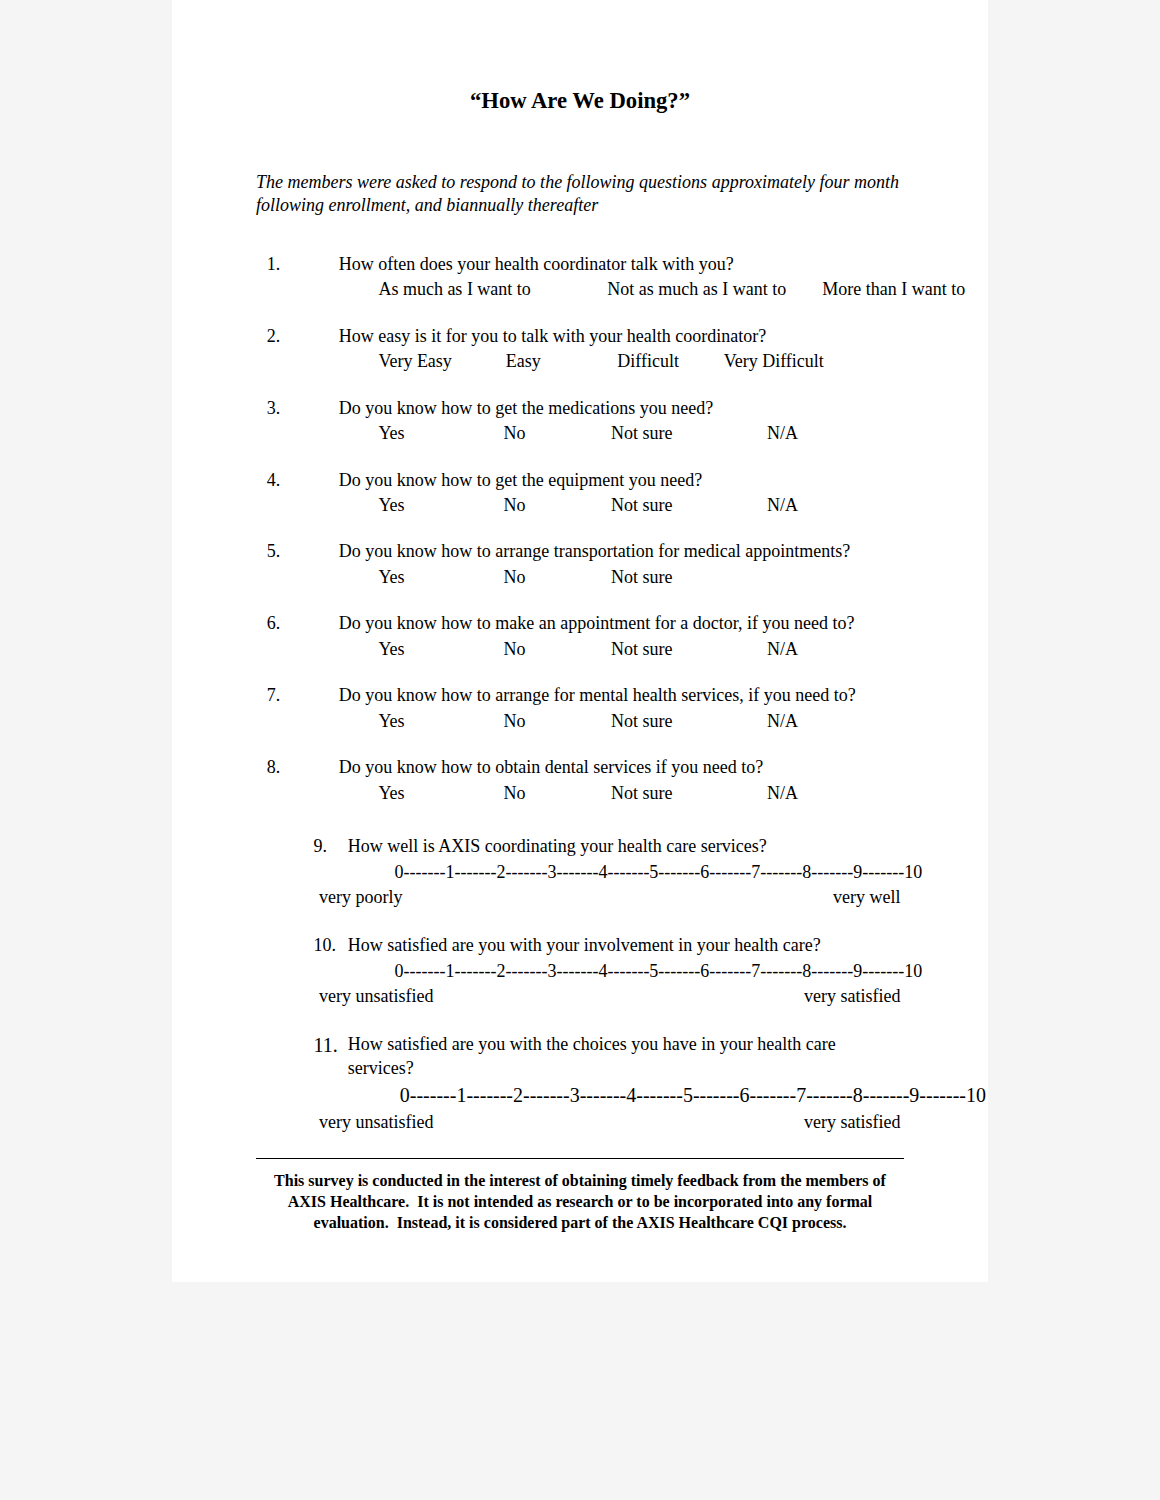“How Are We Doing?”
The members were asked to respond to the following questions approximately four month following enrollment, and biannually thereafter
1. How often does your health coordinator talk with you? As much as I want to Not as much as I want to More than I want to
2. How easy is it for you to talk with your health coordinator? Very Easy Easy Difficult Very Difficult
3. Do you know how to get the medications you need? Yes No Not sure N/A
4. Do you know how to get the equipment you need? Yes No Not sure N/A
5. Do you know how to arrange transportation for medical appointments? Yes No Not sure
6. Do you know how to make an appointment for a doctor, if you need to? Yes No Not sure N/A
7. Do you know how to arrange for mental health services, if you need to? Yes No Not sure N/A
8. Do you know how to obtain dental services if you need to? Yes No Not sure N/A
9. How well is AXIS coordinating your health care services? 0-------1-------2-------3-------4-------5-------6-------7-------8-------9-------10 very poorly very well
10. How satisfied are you with your involvement in your health care? 0-------1-------2-------3-------4-------5-------6-------7-------8-------9-------10 very unsatisfied very satisfied
11. How satisfied are you with the choices you have in your health care services? 0-------1-------2-------3-------4-------5-------6-------7-------8-------9-------10 very unsatisfied very satisfied
This survey is conducted in the interest of obtaining timely feedback from the members of AXIS Healthcare. It is not intended as research or to be incorporated into any formal evaluation. Instead, it is considered part of the AXIS Healthcare CQI process.